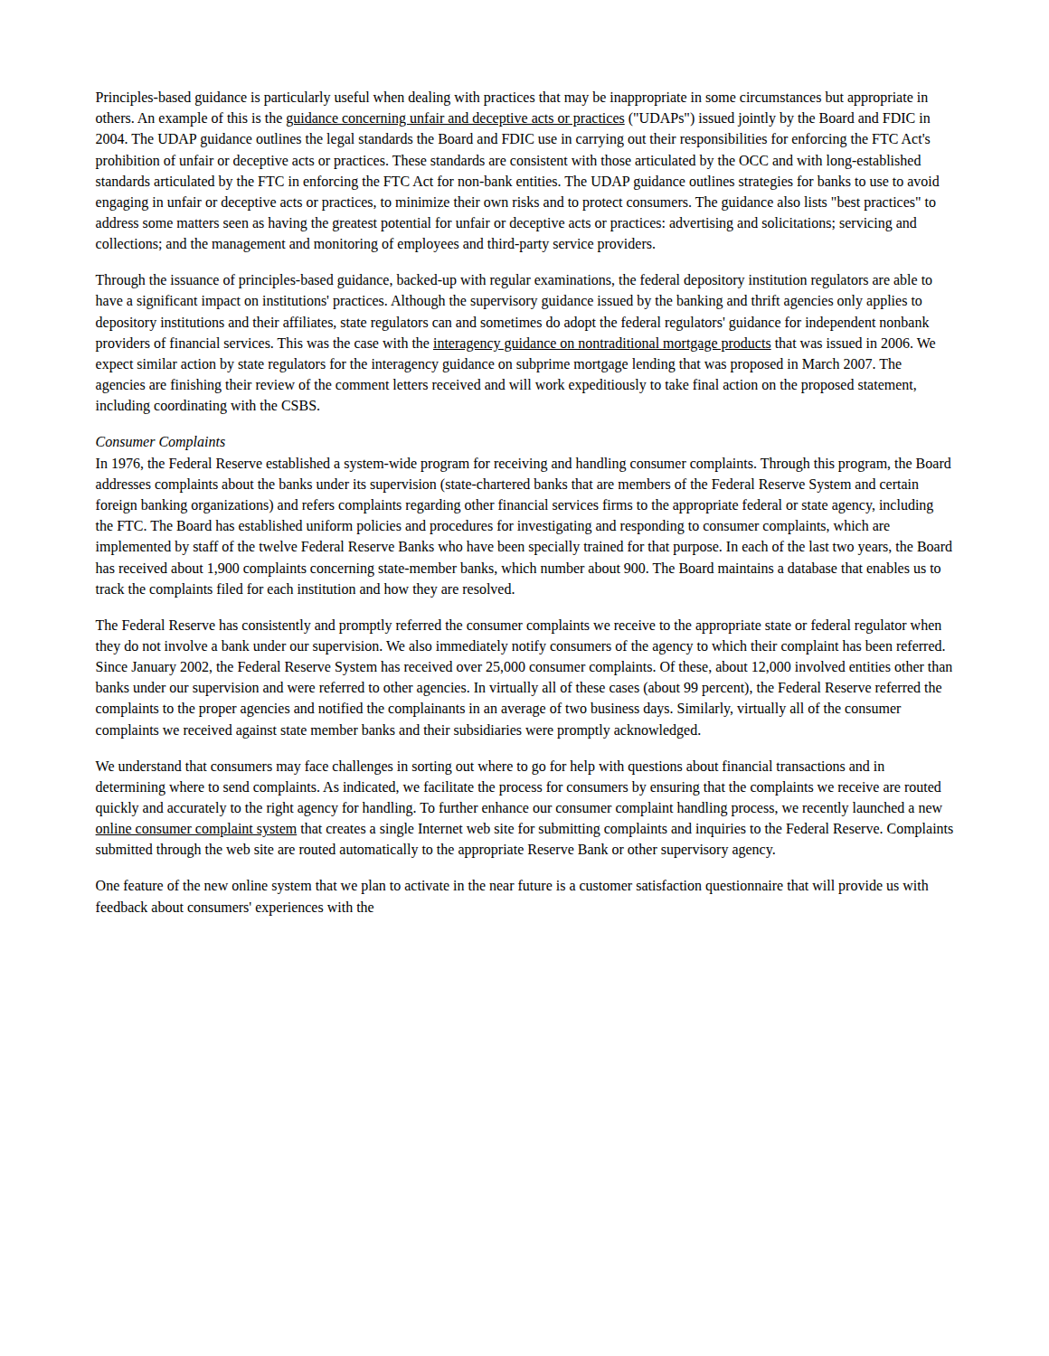Principles-based guidance is particularly useful when dealing with practices that may be inappropriate in some circumstances but appropriate in others. An example of this is the guidance concerning unfair and deceptive acts or practices ("UDAPs") issued jointly by the Board and FDIC in 2004. The UDAP guidance outlines the legal standards the Board and FDIC use in carrying out their responsibilities for enforcing the FTC Act's prohibition of unfair or deceptive acts or practices. These standards are consistent with those articulated by the OCC and with long-established standards articulated by the FTC in enforcing the FTC Act for non-bank entities. The UDAP guidance outlines strategies for banks to use to avoid engaging in unfair or deceptive acts or practices, to minimize their own risks and to protect consumers. The guidance also lists "best practices" to address some matters seen as having the greatest potential for unfair or deceptive acts or practices: advertising and solicitations; servicing and collections; and the management and monitoring of employees and third-party service providers.
Through the issuance of principles-based guidance, backed-up with regular examinations, the federal depository institution regulators are able to have a significant impact on institutions' practices. Although the supervisory guidance issued by the banking and thrift agencies only applies to depository institutions and their affiliates, state regulators can and sometimes do adopt the federal regulators' guidance for independent nonbank providers of financial services. This was the case with the interagency guidance on nontraditional mortgage products that was issued in 2006. We expect similar action by state regulators for the interagency guidance on subprime mortgage lending that was proposed in March 2007. The agencies are finishing their review of the comment letters received and will work expeditiously to take final action on the proposed statement, including coordinating with the CSBS.
Consumer Complaints
In 1976, the Federal Reserve established a system-wide program for receiving and handling consumer complaints. Through this program, the Board addresses complaints about the banks under its supervision (state-chartered banks that are members of the Federal Reserve System and certain foreign banking organizations) and refers complaints regarding other financial services firms to the appropriate federal or state agency, including the FTC. The Board has established uniform policies and procedures for investigating and responding to consumer complaints, which are implemented by staff of the twelve Federal Reserve Banks who have been specially trained for that purpose. In each of the last two years, the Board has received about 1,900 complaints concerning state-member banks, which number about 900. The Board maintains a database that enables us to track the complaints filed for each institution and how they are resolved.
The Federal Reserve has consistently and promptly referred the consumer complaints we receive to the appropriate state or federal regulator when they do not involve a bank under our supervision. We also immediately notify consumers of the agency to which their complaint has been referred. Since January 2002, the Federal Reserve System has received over 25,000 consumer complaints. Of these, about 12,000 involved entities other than banks under our supervision and were referred to other agencies. In virtually all of these cases (about 99 percent), the Federal Reserve referred the complaints to the proper agencies and notified the complainants in an average of two business days. Similarly, virtually all of the consumer complaints we received against state member banks and their subsidiaries were promptly acknowledged.
We understand that consumers may face challenges in sorting out where to go for help with questions about financial transactions and in determining where to send complaints. As indicated, we facilitate the process for consumers by ensuring that the complaints we receive are routed quickly and accurately to the right agency for handling. To further enhance our consumer complaint handling process, we recently launched a new online consumer complaint system that creates a single Internet web site for submitting complaints and inquiries to the Federal Reserve. Complaints submitted through the web site are routed automatically to the appropriate Reserve Bank or other supervisory agency.
One feature of the new online system that we plan to activate in the near future is a customer satisfaction questionnaire that will provide us with feedback about consumers' experiences with the